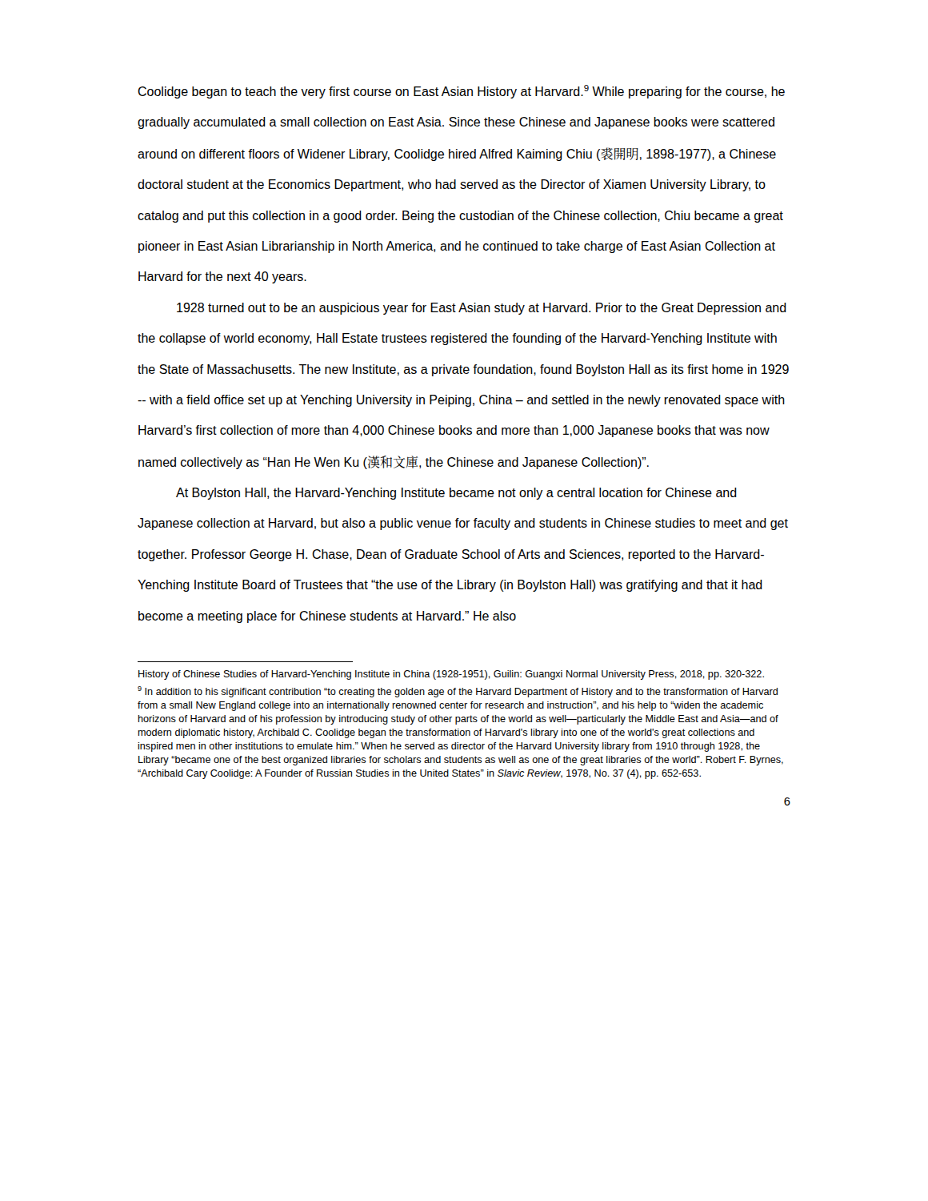Coolidge began to teach the very first course on East Asian History at Harvard.9 While preparing for the course, he gradually accumulated a small collection on East Asia. Since these Chinese and Japanese books were scattered around on different floors of Widener Library, Coolidge hired Alfred Kaiming Chiu (裘開明, 1898-1977), a Chinese doctoral student at the Economics Department, who had served as the Director of Xiamen University Library, to catalog and put this collection in a good order. Being the custodian of the Chinese collection, Chiu became a great pioneer in East Asian Librarianship in North America, and he continued to take charge of East Asian Collection at Harvard for the next 40 years.
1928 turned out to be an auspicious year for East Asian study at Harvard. Prior to the Great Depression and the collapse of world economy, Hall Estate trustees registered the founding of the Harvard-Yenching Institute with the State of Massachusetts. The new Institute, as a private foundation, found Boylston Hall as its first home in 1929 -- with a field office set up at Yenching University in Peiping, China – and settled in the newly renovated space with Harvard’s first collection of more than 4,000 Chinese books and more than 1,000 Japanese books that was now named collectively as “Han He Wen Ku (漢和文庫, the Chinese and Japanese Collection)”.
At Boylston Hall, the Harvard-Yenching Institute became not only a central location for Chinese and Japanese collection at Harvard, but also a public venue for faculty and students in Chinese studies to meet and get together. Professor George H. Chase, Dean of Graduate School of Arts and Sciences, reported to the Harvard-Yenching Institute Board of Trustees that “the use of the Library (in Boylston Hall) was gratifying and that it had become a meeting place for Chinese students at Harvard.” He also
History of Chinese Studies of Harvard-Yenching Institute in China (1928-1951), Guilin: Guangxi Normal University Press, 2018, pp. 320-322.
9 In addition to his significant contribution “to creating the golden age of the Harvard Department of History and to the transformation of Harvard from a small New England college into an internationally renowned center for research and instruction”, and his help to “widen the academic horizons of Harvard and of his profession by introducing study of other parts of the world as well—particularly the Middle East and Asia—and of modern diplomatic history, Archibald C. Coolidge began the transformation of Harvard's library into one of the world's great collections and inspired men in other institutions to emulate him.” When he served as director of the Harvard University library from 1910 through 1928, the Library “became one of the best organized libraries for scholars and students as well as one of the great libraries of the world”. Robert F. Byrnes, “Archibald Cary Coolidge: A Founder of Russian Studies in the United States” in Slavic Review, 1978, No. 37 (4), pp. 652-653.
6